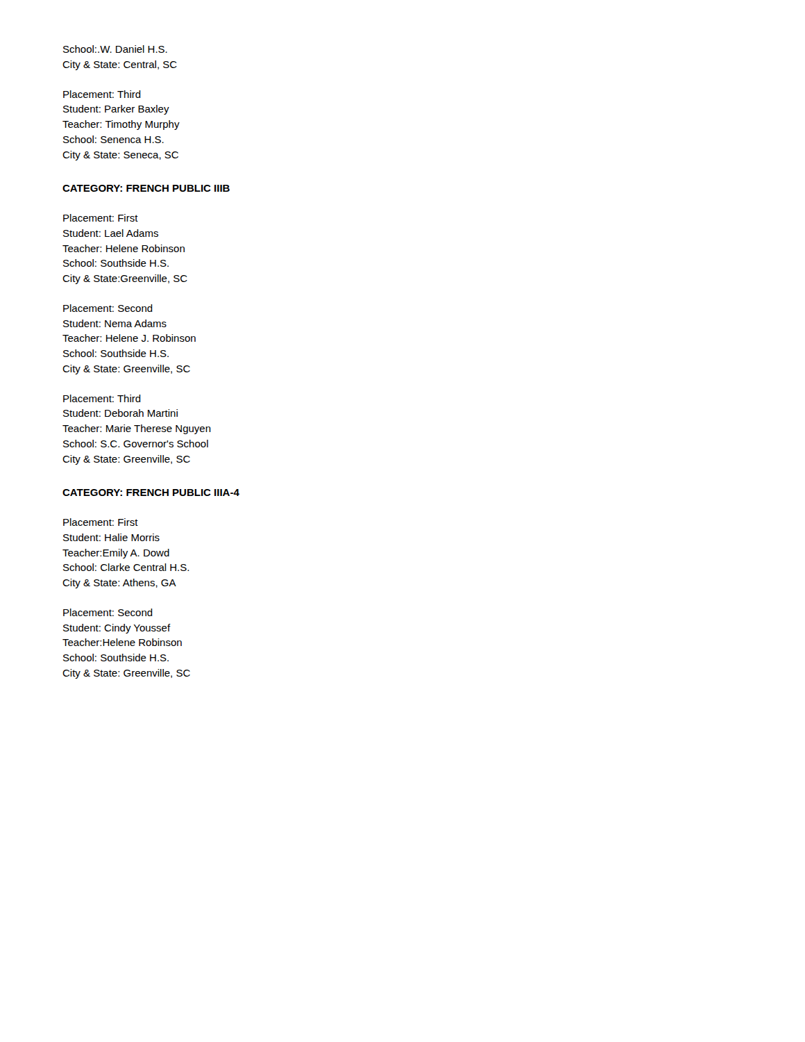School:.W. Daniel H.S.
City & State: Central, SC
Placement: Third
Student: Parker Baxley
Teacher: Timothy Murphy
School: Senenca H.S.
City & State: Seneca, SC
CATEGORY: FRENCH PUBLIC IIIB
Placement: First
Student: Lael Adams
Teacher: Helene Robinson
School: Southside H.S.
City & State:Greenville, SC
Placement: Second
Student: Nema Adams
Teacher: Helene J. Robinson
School: Southside H.S.
City & State: Greenville, SC
Placement: Third
Student: Deborah Martini
Teacher: Marie Therese Nguyen
School: S.C. Governor's School
City & State: Greenville, SC
CATEGORY: FRENCH PUBLIC IIIA-4
Placement: First
Student: Halie Morris
Teacher:Emily A. Dowd
School: Clarke Central H.S.
City & State: Athens, GA
Placement: Second
Student: Cindy Youssef
Teacher:Helene Robinson
School: Southside H.S.
City & State: Greenville, SC